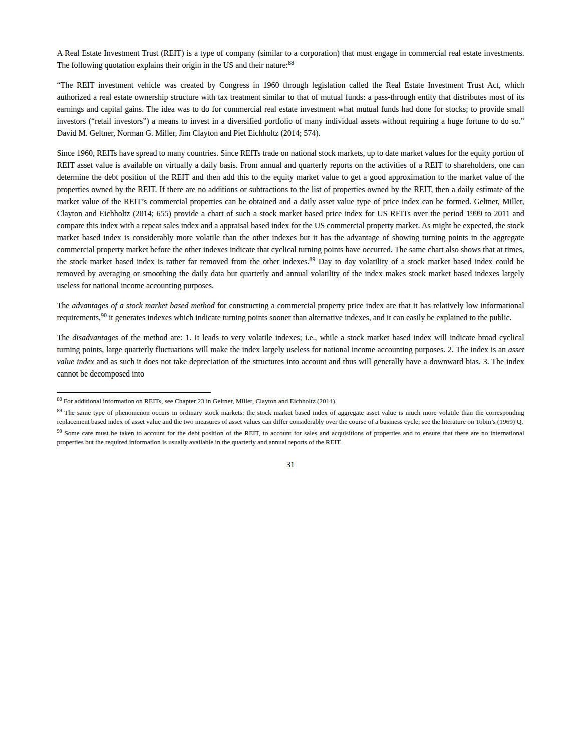A Real Estate Investment Trust (REIT) is a type of company (similar to a corporation) that must engage in commercial real estate investments. The following quotation explains their origin in the US and their nature:88
“The REIT investment vehicle was created by Congress in 1960 through legislation called the Real Estate Investment Trust Act, which authorized a real estate ownership structure with tax treatment similar to that of mutual funds: a pass-through entity that distributes most of its earnings and capital gains. The idea was to do for commercial real estate investment what mutual funds had done for stocks; to provide small investors (“retail investors”) a means to invest in a diversified portfolio of many individual assets without requiring a huge fortune to do so.” David M. Geltner, Norman G. Miller, Jim Clayton and Piet Eichholtz (2014; 574).
Since 1960, REITs have spread to many countries. Since REITs trade on national stock markets, up to date market values for the equity portion of REIT asset value is available on virtually a daily basis. From annual and quarterly reports on the activities of a REIT to shareholders, one can determine the debt position of the REIT and then add this to the equity market value to get a good approximation to the market value of the properties owned by the REIT. If there are no additions or subtractions to the list of properties owned by the REIT, then a daily estimate of the market value of the REIT’s commercial properties can be obtained and a daily asset value type of price index can be formed. Geltner, Miller, Clayton and Eichholtz (2014; 655) provide a chart of such a stock market based price index for US REITs over the period 1999 to 2011 and compare this index with a repeat sales index and a appraisal based index for the US commercial property market. As might be expected, the stock market based index is considerably more volatile than the other indexes but it has the advantage of showing turning points in the aggregate commercial property market before the other indexes indicate that cyclical turning points have occurred. The same chart also shows that at times, the stock market based index is rather far removed from the other indexes.89 Day to day volatility of a stock market based index could be removed by averaging or smoothing the daily data but quarterly and annual volatility of the index makes stock market based indexes largely useless for national income accounting purposes.
The advantages of a stock market based method for constructing a commercial property price index are that it has relatively low informational requirements,90 it generates indexes which indicate turning points sooner than alternative indexes, and it can easily be explained to the public.
The disadvantages of the method are: 1. It leads to very volatile indexes; i.e., while a stock market based index will indicate broad cyclical turning points, large quarterly fluctuations will make the index largely useless for national income accounting purposes. 2. The index is an asset value index and as such it does not take depreciation of the structures into account and thus will generally have a downward bias. 3. The index cannot be decomposed into
88 For additional information on REITs, see Chapter 23 in Geltner, Miller, Clayton and Eichholtz (2014).
89 The same type of phenomenon occurs in ordinary stock markets: the stock market based index of aggregate asset value is much more volatile than the corresponding replacement based index of asset value and the two measures of asset values can differ considerably over the course of a business cycle; see the literature on Tobin’s (1969) Q.
90 Some care must be taken to account for the debt position of the REIT, to account for sales and acquisitions of properties and to ensure that there are no international properties but the required information is usually available in the quarterly and annual reports of the REIT.
31